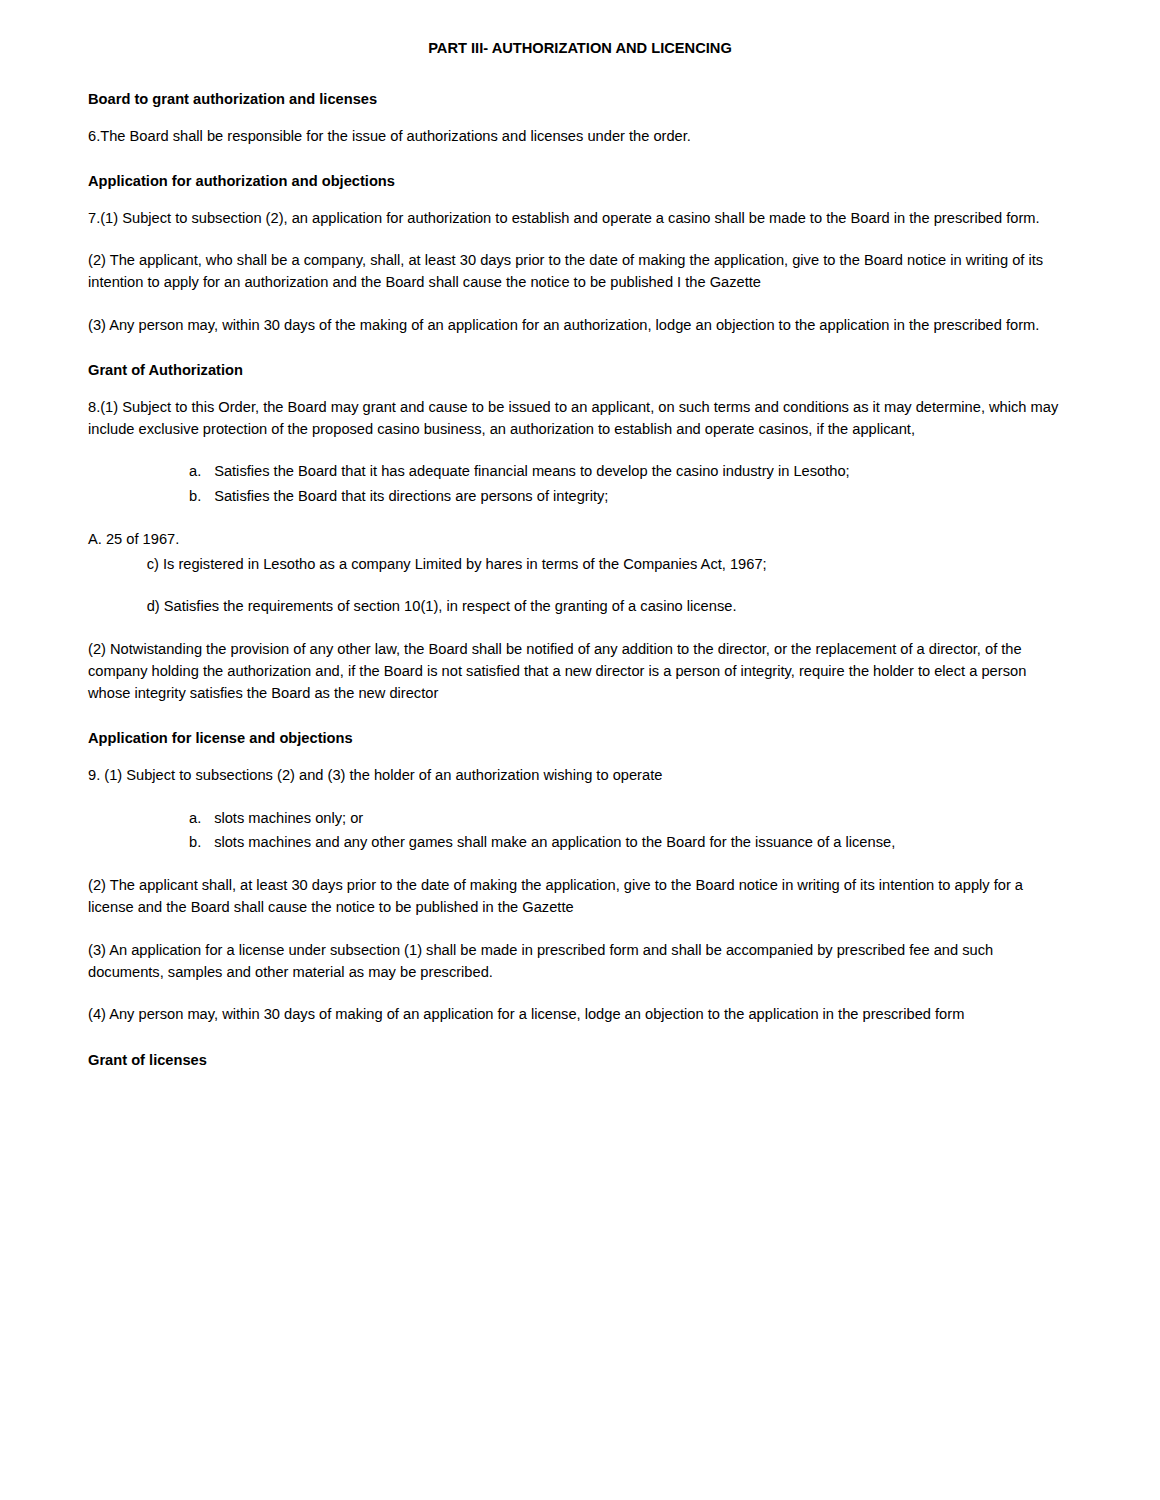PART III- AUTHORIZATION AND LICENCING
Board to grant authorization and licenses
6.The Board shall be responsible for the issue of authorizations and licenses under the order.
Application for authorization and objections
7.(1) Subject to subsection (2), an application for authorization to establish and operate a casino shall be made to the Board in the prescribed form.
(2) The applicant, who shall be a company, shall, at least 30 days prior to the date of making the application, give to the Board notice in writing of its intention to apply for an authorization and the Board shall cause the notice to be published I the Gazette
(3) Any person may, within 30 days of the making of an application for an authorization, lodge an objection to the application in the prescribed form.
Grant of Authorization
8.(1) Subject to this Order, the Board may grant and cause to be issued to an applicant, on such terms and conditions as it may determine, which may include exclusive protection of the proposed casino business, an authorization to establish and operate casinos, if the applicant,
Satisfies the Board that it has adequate financial means to develop the casino industry in Lesotho;
Satisfies the Board that its directions are persons of integrity;
A. 25 of 1967.
c) Is registered in Lesotho as a company Limited by hares in terms of the Companies Act, 1967;
d) Satisfies the requirements of section 10(1), in respect of the granting of a casino license.
(2) Notwistanding the provision of any other law, the Board shall be notified of any addition to the director, or the replacement of a director, of the company holding the authorization and, if the Board is not satisfied that a new director is a person of integrity, require the holder to elect a person whose integrity satisfies the Board as the new director
Application for license and objections
9. (1) Subject to subsections (2) and (3) the holder of an authorization wishing to operate
slots machines only; or
slots machines and any other games shall make an application to the Board for the issuance of a license,
(2) The applicant shall, at least 30 days prior to the date of making the application, give to the Board notice in writing of its intention to apply for a license and the Board shall cause the notice to be published in the Gazette
(3) An application for a license under subsection (1) shall be made in prescribed form and shall be accompanied by prescribed fee and such documents, samples and other material as may be prescribed.
(4) Any person may, within 30 days of making of an application for a license, lodge an objection to the application in the prescribed form
Grant of licenses